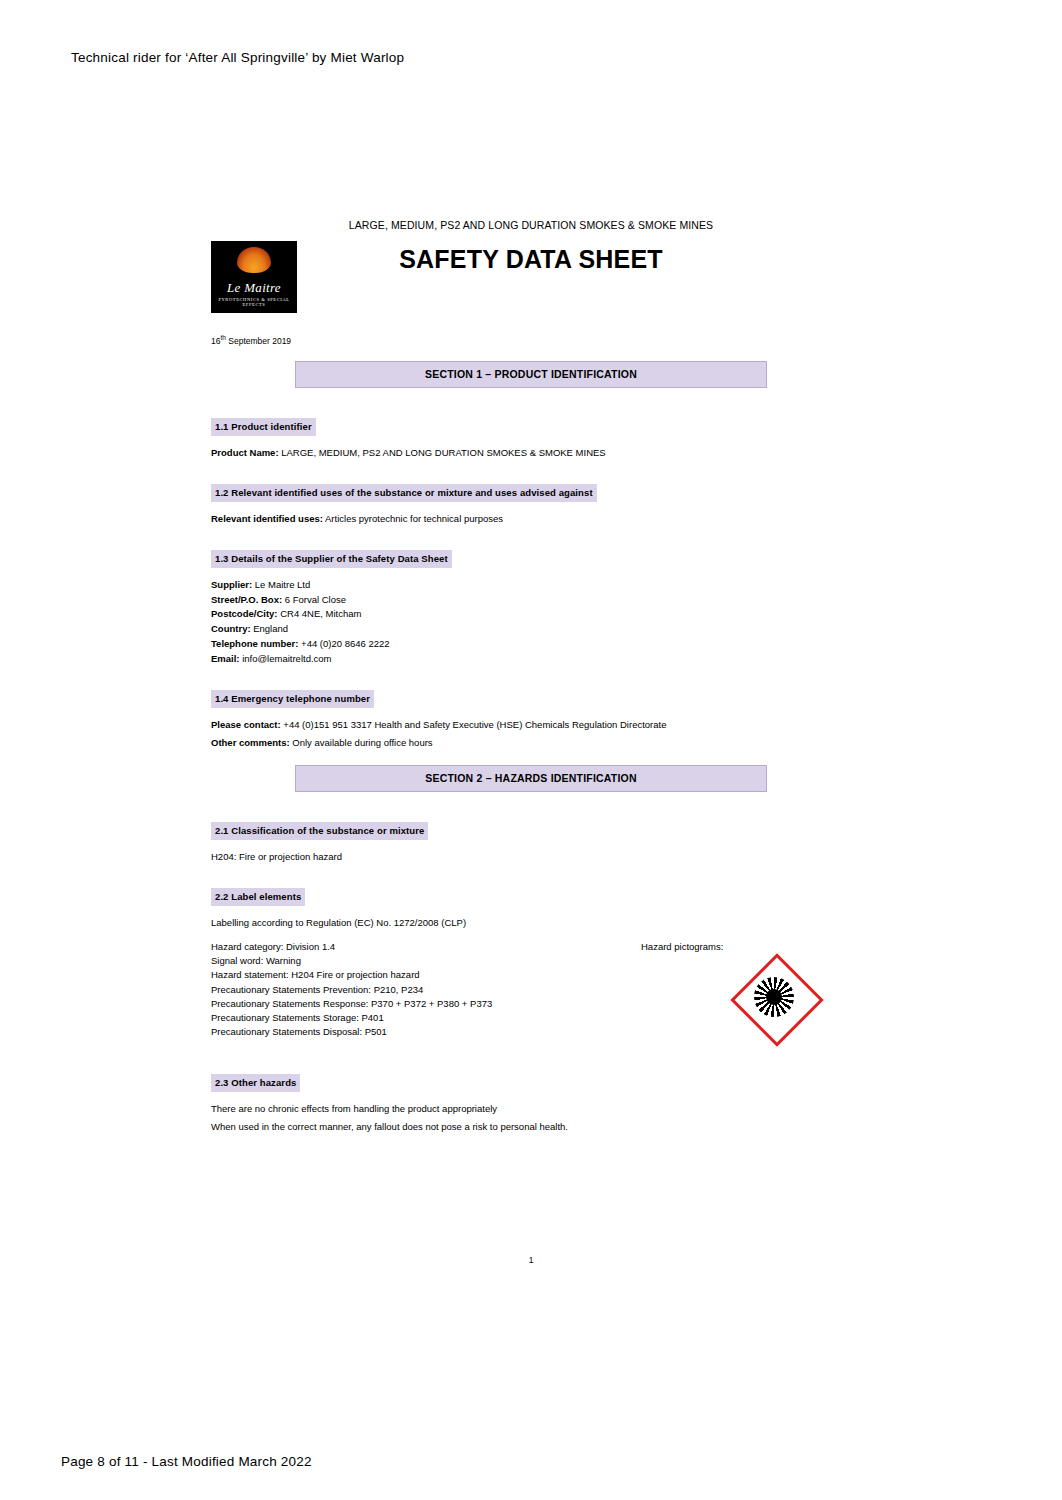Technical rider for ‘After All Springville’ by Miet Warlop
LARGE, MEDIUM, PS2 AND LONG DURATION SMOKES & SMOKE MINES
Le Maitre
Pyrotechnics & Special Effects
SAFETY DATA SHEET
16th September 2019
SECTION 1 – PRODUCT IDENTIFICATION
1.1 Product identifier
Product Name: LARGE, MEDIUM, PS2 AND LONG DURATION SMOKES & SMOKE MINES
1.2 Relevant identified uses of the substance or mixture and uses advised against
Relevant identified uses: Articles pyrotechnic for technical purposes
1.3 Details of the Supplier of the Safety Data Sheet
Supplier: Le Maitre Ltd
Street/P.O. Box: 6 Forval Close
Postcode/City: CR4 4NE, Mitcham
Country: England
Telephone number: +44 (0)20 8646 2222
Email: info@lemaitreltd.com
1.4 Emergency telephone number
Please contact: +44 (0)151 951 3317 Health and Safety Executive (HSE) Chemicals Regulation Directorate
Other comments: Only available during office hours
SECTION 2 – HAZARDS IDENTIFICATION
2.1 Classification of the substance or mixture
H204: Fire or projection hazard
2.2 Label elements
Labelling according to Regulation (EC) No. 1272/2008 (CLP)
Hazard category: Division 1.4
Signal word: Warning
Hazard statement: H204 Fire or projection hazard
Precautionary Statements Prevention: P210, P234
Precautionary Statements Response: P370 + P372 + P380 + P373
Precautionary Statements Storage: P401
Precautionary Statements Disposal: P501
Hazard pictograms:
2.3 Other hazards
There are no chronic effects from handling the product appropriately
When used in the correct manner, any fallout does not pose a risk to personal health.
1
Page 8 of 11 - Last Modified March 2022